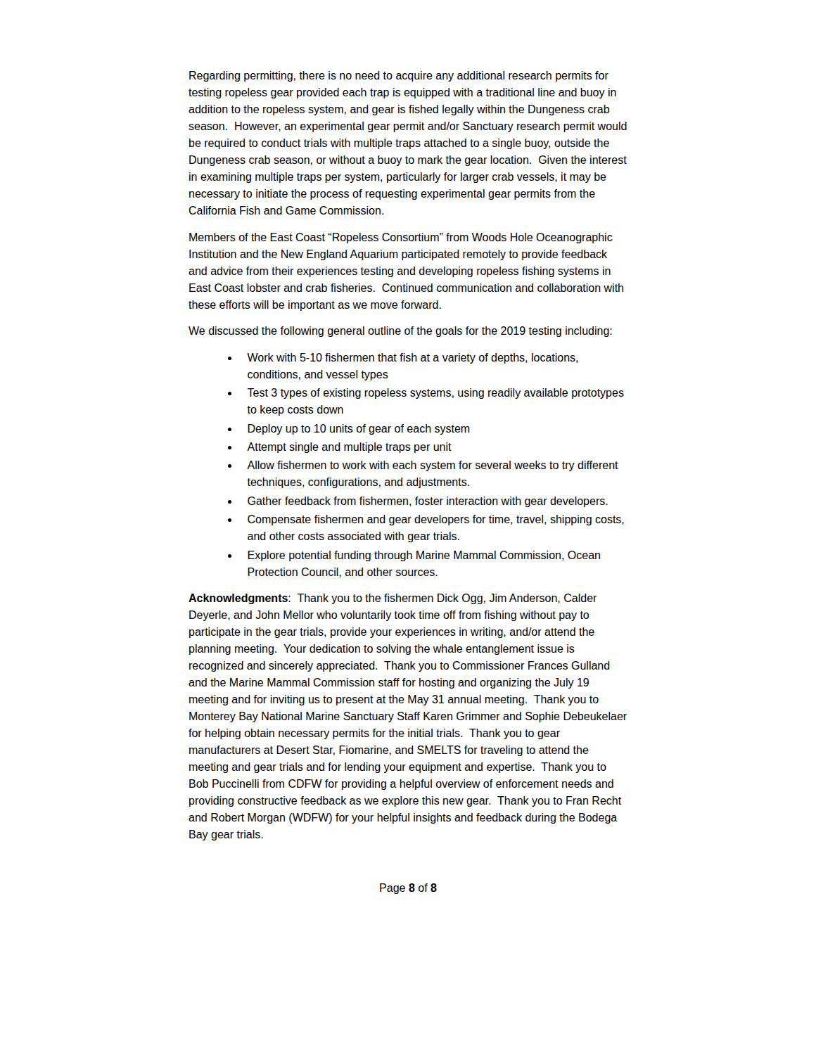Regarding permitting, there is no need to acquire any additional research permits for testing ropeless gear provided each trap is equipped with a traditional line and buoy in addition to the ropeless system, and gear is fished legally within the Dungeness crab season. However, an experimental gear permit and/or Sanctuary research permit would be required to conduct trials with multiple traps attached to a single buoy, outside the Dungeness crab season, or without a buoy to mark the gear location. Given the interest in examining multiple traps per system, particularly for larger crab vessels, it may be necessary to initiate the process of requesting experimental gear permits from the California Fish and Game Commission.
Members of the East Coast “Ropeless Consortium” from Woods Hole Oceanographic Institution and the New England Aquarium participated remotely to provide feedback and advice from their experiences testing and developing ropeless fishing systems in East Coast lobster and crab fisheries. Continued communication and collaboration with these efforts will be important as we move forward.
We discussed the following general outline of the goals for the 2019 testing including:
Work with 5-10 fishermen that fish at a variety of depths, locations, conditions, and vessel types
Test 3 types of existing ropeless systems, using readily available prototypes to keep costs down
Deploy up to 10 units of gear of each system
Attempt single and multiple traps per unit
Allow fishermen to work with each system for several weeks to try different techniques, configurations, and adjustments.
Gather feedback from fishermen, foster interaction with gear developers.
Compensate fishermen and gear developers for time, travel, shipping costs, and other costs associated with gear trials.
Explore potential funding through Marine Mammal Commission, Ocean Protection Council, and other sources.
Acknowledgments: Thank you to the fishermen Dick Ogg, Jim Anderson, Calder Deyerle, and John Mellor who voluntarily took time off from fishing without pay to participate in the gear trials, provide your experiences in writing, and/or attend the planning meeting. Your dedication to solving the whale entanglement issue is recognized and sincerely appreciated. Thank you to Commissioner Frances Gulland and the Marine Mammal Commission staff for hosting and organizing the July 19 meeting and for inviting us to present at the May 31 annual meeting. Thank you to Monterey Bay National Marine Sanctuary Staff Karen Grimmer and Sophie Debeukelaer for helping obtain necessary permits for the initial trials. Thank you to gear manufacturers at Desert Star, Fiomarine, and SMELTS for traveling to attend the meeting and gear trials and for lending your equipment and expertise. Thank you to Bob Puccinelli from CDFW for providing a helpful overview of enforcement needs and providing constructive feedback as we explore this new gear. Thank you to Fran Recht and Robert Morgan (WDFW) for your helpful insights and feedback during the Bodega Bay gear trials.
Page 8 of 8